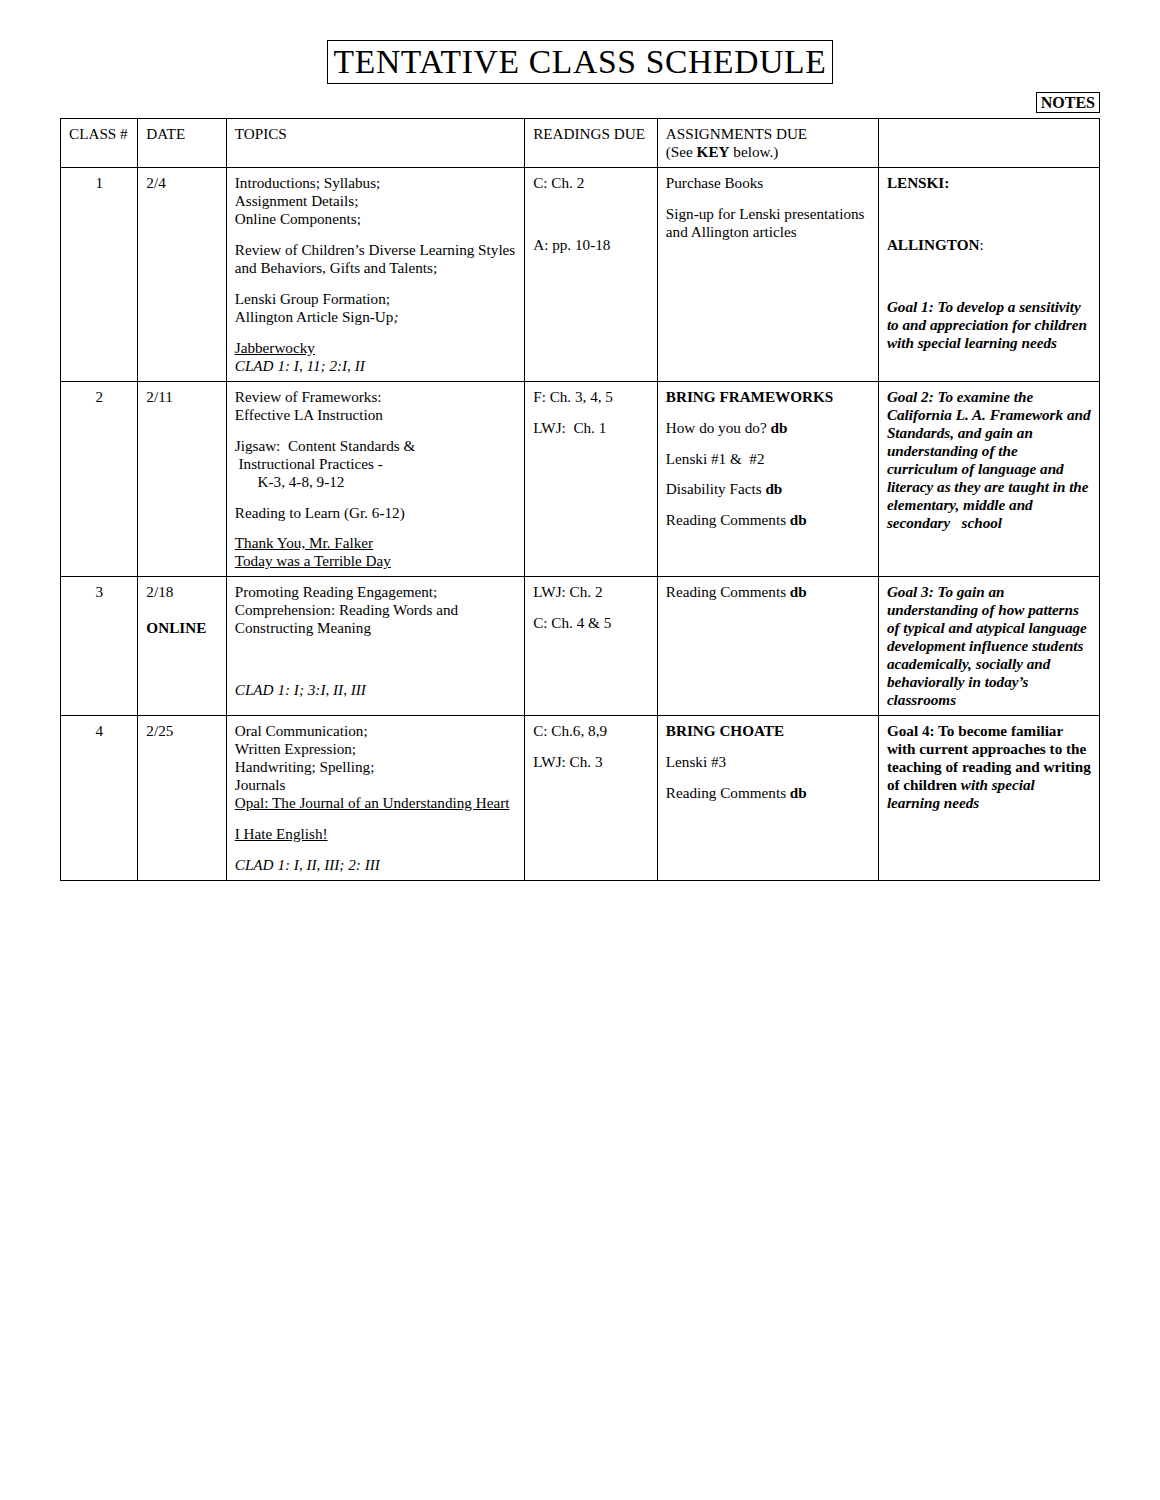TENTATIVE CLASS SCHEDULE
NOTES
| CLASS # | DATE | TOPICS | READINGS DUE | ASSIGNMENTS DUE (See KEY below.) | |
| --- | --- | --- | --- | --- | --- |
| 1 | 2/4 | Introductions; Syllabus; Assignment Details; Online Components; Review of Children’s Diverse Learning Styles and Behaviors, Gifts and Talents; Lenski Group Formation; Allington Article Sign-Up ; Jabberwocky CLAD 1: I, 11; 2:I, II | C: Ch. 2 A: pp. 10-18 | Purchase Books Sign-up for Lenski presentations and Allington articles | LENSKI: ALLINGTON : Goal 1: To develop a sensitivity to and appreciation for children with special learning needs |
| 2 | 2/11 | Review of Frameworks: Effective LA Instruction Jigsaw: Content Standards & Instructional Practices - K-3, 4-8, 9-12 Reading to Learn (Gr. 6-12) Thank You, Mr. Falker Today was a Terrible Day | F: Ch. 3, 4, 5 LWJ: Ch. 1 | BRING FRAMEWORKS How do you do? db Lenski #1 & #2 Disability Facts db Reading Comments db | Goal 2: To examine the California L. A. Framework and Standards, and gain an understanding of the curriculum of language and literacy as they are taught in the elementary, middle and secondary school |
| 3 | 2/18 ONLINE | Promoting Reading Engagement; Comprehension: Reading Words and Constructing Meaning CLAD 1: I; 3:I, II, III | LWJ: Ch. 2 C: Ch. 4 & 5 | Reading Comments db | Goal 3: To gain an understanding of how patterns of typical and atypical language development influence students academically, socially and behaviorally in today’s classrooms |
| 4 | 2/25 | Oral Communication; Written Expression; Handwriting; Spelling; Journals Opal: The Journal of an Understanding Heart I Hate English! CLAD 1: I, II, III; 2: III | C: Ch.6, 8,9 LWJ: Ch. 3 | BRING CHOATE Lenski #3 Reading Comments db | Goal 4: To become familiar with current approaches to the teaching of reading and writing of children with special learning needs |